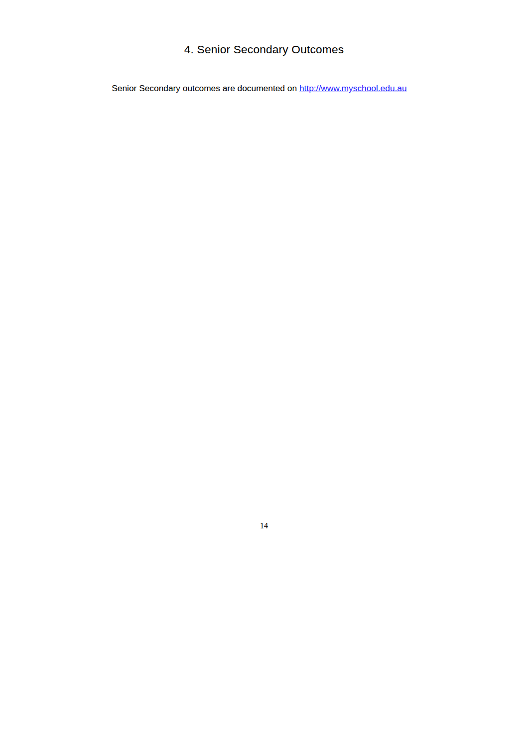4. Senior Secondary Outcomes
Senior Secondary outcomes are documented on http://www.myschool.edu.au
14